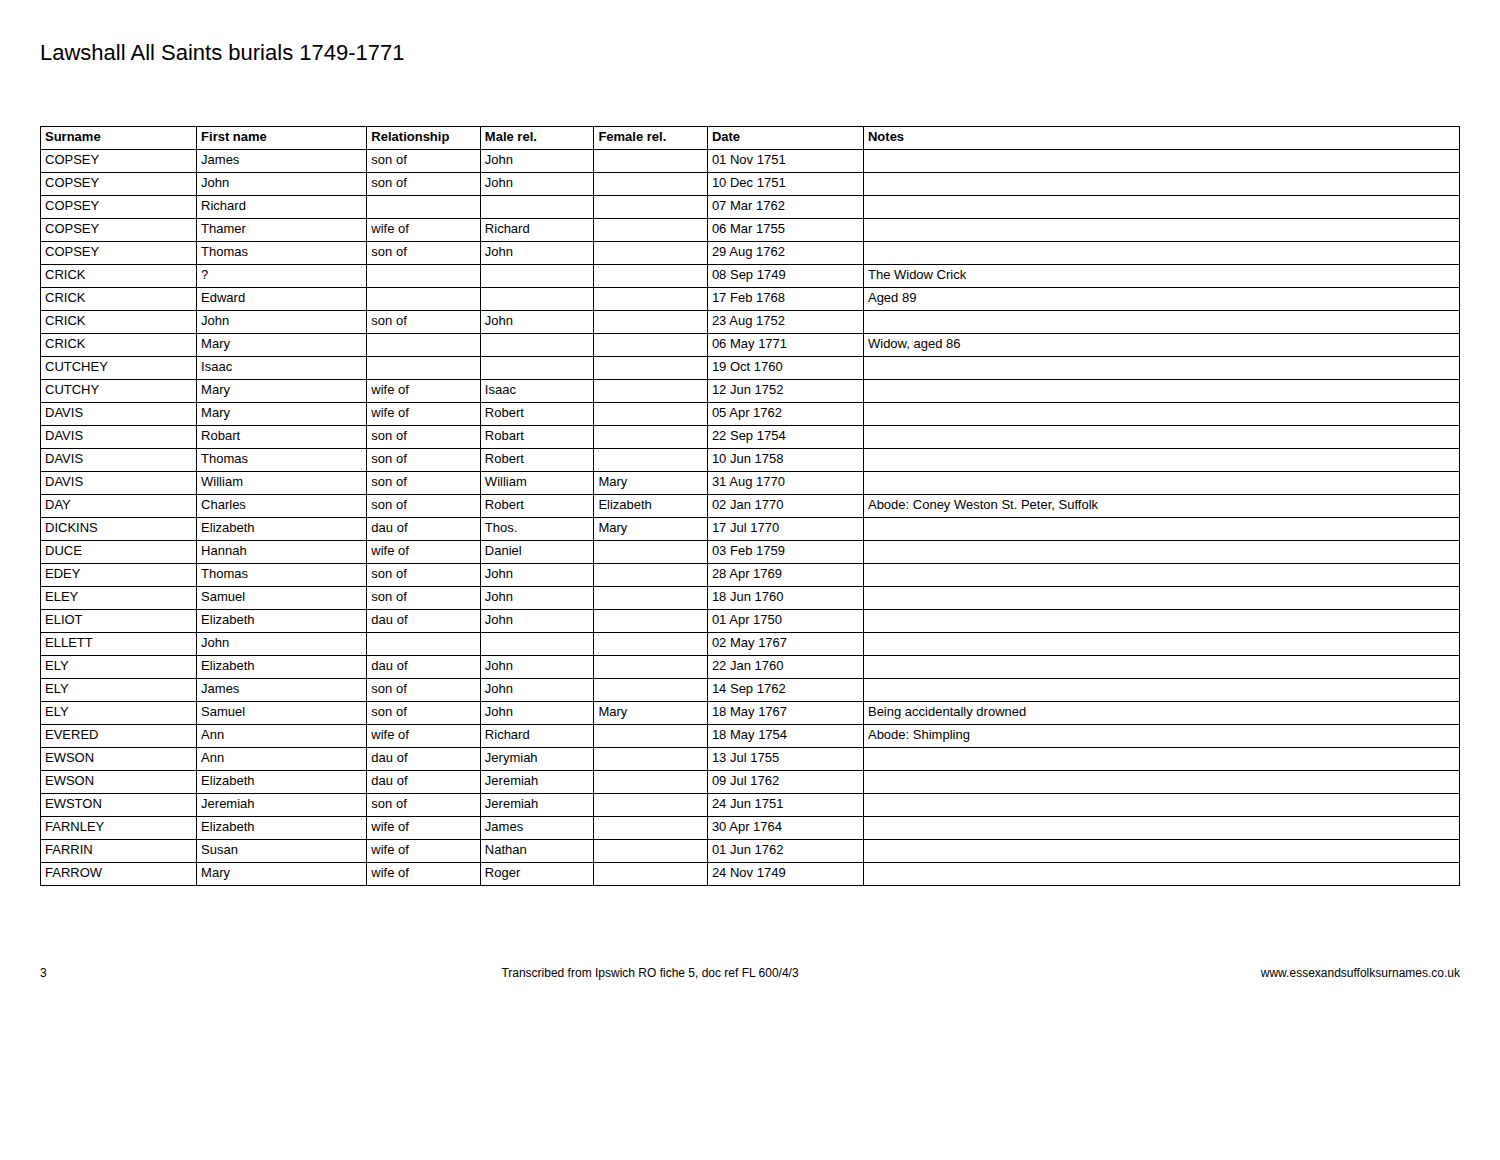Lawshall All Saints burials 1749-1771
| Surname | First name | Relationship | Male rel. | Female rel. | Date | Notes |
| --- | --- | --- | --- | --- | --- | --- |
| COPSEY | James | son of | John | | 01 Nov 1751 | |
| COPSEY | John | son of | John | | 10 Dec 1751 | |
| COPSEY | Richard | | | | 07 Mar 1762 | |
| COPSEY | Thamer | wife of | Richard | | 06 Mar 1755 | |
| COPSEY | Thomas | son of | John | | 29 Aug 1762 | |
| CRICK | ? | | | | 08 Sep 1749 | The Widow Crick |
| CRICK | Edward | | | | 17 Feb 1768 | Aged 89 |
| CRICK | John | son of | John | | 23 Aug 1752 | |
| CRICK | Mary | | | | 06 May 1771 | Widow, aged 86 |
| CUTCHEY | Isaac | | | | 19 Oct 1760 | |
| CUTCHY | Mary | wife of | Isaac | | 12 Jun 1752 | |
| DAVIS | Mary | wife of | Robert | | 05 Apr 1762 | |
| DAVIS | Robart | son of | Robart | | 22 Sep 1754 | |
| DAVIS | Thomas | son of | Robert | | 10 Jun 1758 | |
| DAVIS | William | son of | William | Mary | 31 Aug 1770 | |
| DAY | Charles | son of | Robert | Elizabeth | 02 Jan 1770 | Abode: Coney Weston St. Peter, Suffolk |
| DICKINS | Elizabeth | dau of | Thos. | Mary | 17 Jul 1770 | |
| DUCE | Hannah | wife of | Daniel | | 03 Feb 1759 | |
| EDEY | Thomas | son of | John | | 28 Apr 1769 | |
| ELEY | Samuel | son of | John | | 18 Jun 1760 | |
| ELIOT | Elizabeth | dau of | John | | 01 Apr 1750 | |
| ELLETT | John | | | | 02 May 1767 | |
| ELY | Elizabeth | dau of | John | | 22 Jan 1760 | |
| ELY | James | son of | John | | 14 Sep 1762 | |
| ELY | Samuel | son of | John | Mary | 18 May 1767 | Being accidentally drowned |
| EVERED | Ann | wife of | Richard | | 18 May 1754 | Abode: Shimpling |
| EWSON | Ann | dau of | Jerymiah | | 13 Jul 1755 | |
| EWSON | Elizabeth | dau of | Jeremiah | | 09 Jul 1762 | |
| EWSTON | Jeremiah | son of | Jeremiah | | 24 Jun 1751 | |
| FARNLEY | Elizabeth | wife of | James | | 30 Apr 1764 | |
| FARRIN | Susan | wife of | Nathan | | 01 Jun 1762 | |
| FARROW | Mary | wife of | Roger | | 24 Nov 1749 | |
3
Transcribed from Ipswich RO fiche 5, doc ref FL 600/4/3
www.essexandsuffolksurnames.co.uk